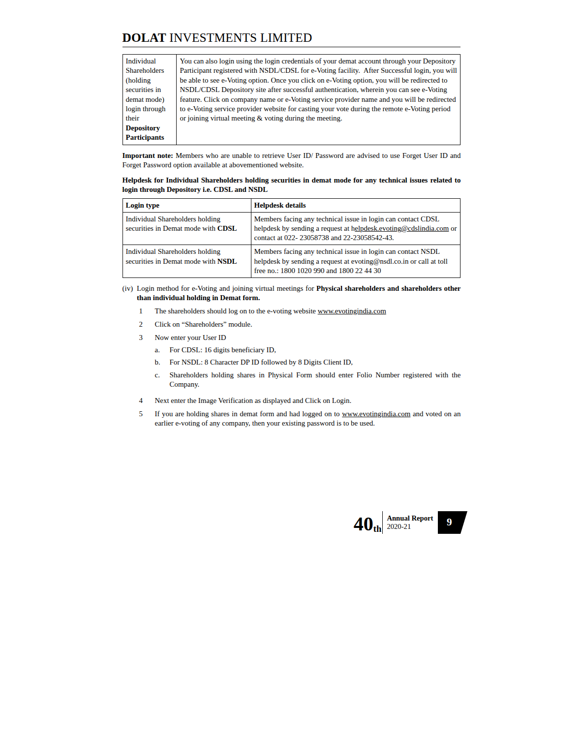DOLAT INVESTMENTS LIMITED
| Individual Shareholders (holding securities in demat mode) login through their Depository Participants | You can also login using the login credentials of your demat account through your Depository Participant registered with NSDL/CDSL for e-Voting facility. After Successful login, you will be able to see e-Voting option. Once you click on e-Voting option, you will be redirected to NSDL/CDSL Depository site after successful authentication, wherein you can see e-Voting feature. Click on company name or e-Voting service provider name and you will be redirected to e-Voting service provider website for casting your vote during the remote e-Voting period or joining virtual meeting & voting during the meeting. |
Important note: Members who are unable to retrieve User ID/ Password are advised to use Forget User ID and Forget Password option available at abovementioned website.
Helpdesk for Individual Shareholders holding securities in demat mode for any technical issues related to login through Depository i.e. CDSL and NSDL
| Login type | Helpdesk details |
| --- | --- |
| Individual Shareholders holding securities in Demat mode with CDSL | Members facing any technical issue in login can contact CDSL helpdesk by sending a request at h elpdesk.evoting@cdslindia.com or contact at 022- 23058738 and 22-23058542-43. |
| Individual Shareholders holding securities in Demat mode with NSDL | Members facing any technical issue in login can contact NSDL helpdesk by sending a request at evoting@nsdl.co.in or call at toll free no.: 1800 1020 990 and 1800 22 44 30 |
(iv)
Login method for e-Voting and joining virtual meetings for Physical shareholders and shareholders other than individual holding in Demat form.
1 The shareholders should log on to the e-voting website www.evotingindia.com
2 Click on “Shareholders” module.
3 Now enter your User ID
a. For CDSL: 16 digits beneficiary ID,
b. For NSDL: 8 Character DP ID followed by 8 Digits Client ID,
c. Shareholders holding shares in Physical Form should enter Folio Number registered with the Company.
4 Next enter the Image Verification as displayed and Click on Login.
5 If you are holding shares in demat form and had logged on to www.evotingindia.com and voted on an earlier e-voting of any company, then your existing password is to be used.
40th
Annual Report
2020-21
9